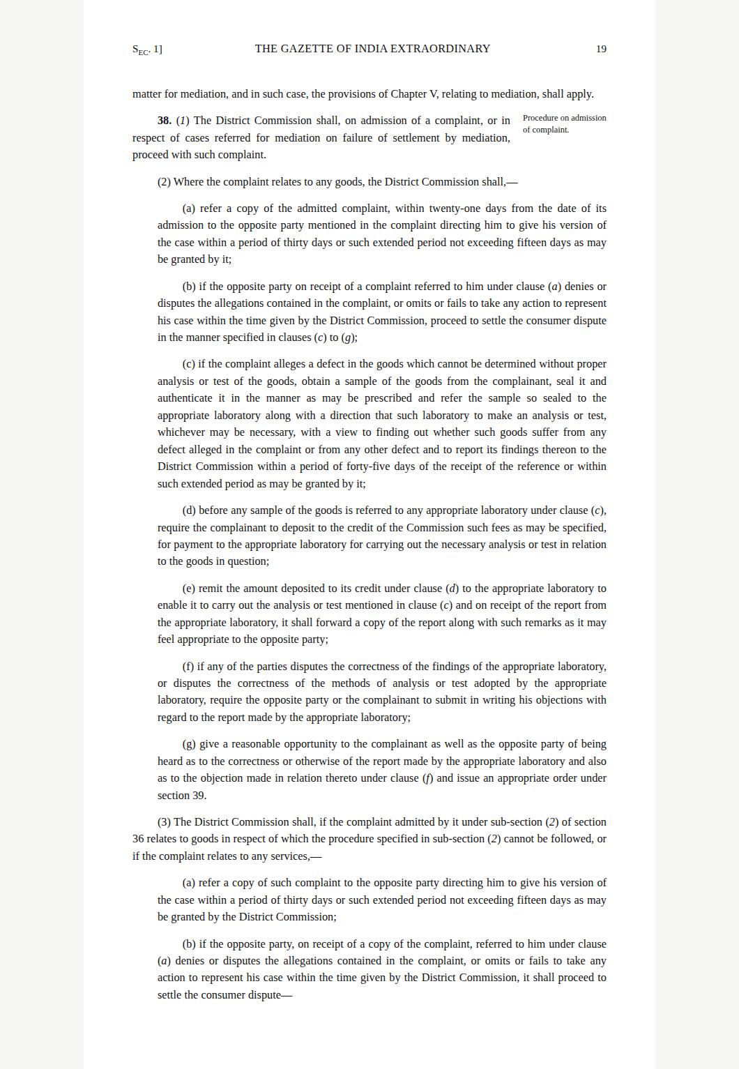SEC. 1]
THE GAZETTE OF INDIA EXTRAORDINARY
19
matter for mediation, and in such case, the provisions of Chapter V, relating to mediation, shall apply.
Procedure on admission of complaint.
38. (1) The District Commission shall, on admission of a complaint, or in respect of cases referred for mediation on failure of settlement by mediation, proceed with such complaint.
(2) Where the complaint relates to any goods, the District Commission shall,—
(a) refer a copy of the admitted complaint, within twenty-one days from the date of its admission to the opposite party mentioned in the complaint directing him to give his version of the case within a period of thirty days or such extended period not exceeding fifteen days as may be granted by it;
(b) if the opposite party on receipt of a complaint referred to him under clause (a) denies or disputes the allegations contained in the complaint, or omits or fails to take any action to represent his case within the time given by the District Commission, proceed to settle the consumer dispute in the manner specified in clauses (c) to (g);
(c) if the complaint alleges a defect in the goods which cannot be determined without proper analysis or test of the goods, obtain a sample of the goods from the complainant, seal it and authenticate it in the manner as may be prescribed and refer the sample so sealed to the appropriate laboratory along with a direction that such laboratory to make an analysis or test, whichever may be necessary, with a view to finding out whether such goods suffer from any defect alleged in the complaint or from any other defect and to report its findings thereon to the District Commission within a period of forty-five days of the receipt of the reference or within such extended period as may be granted by it;
(d) before any sample of the goods is referred to any appropriate laboratory under clause (c), require the complainant to deposit to the credit of the Commission such fees as may be specified, for payment to the appropriate laboratory for carrying out the necessary analysis or test in relation to the goods in question;
(e) remit the amount deposited to its credit under clause (d) to the appropriate laboratory to enable it to carry out the analysis or test mentioned in clause (c) and on receipt of the report from the appropriate laboratory, it shall forward a copy of the report along with such remarks as it may feel appropriate to the opposite party;
(f) if any of the parties disputes the correctness of the findings of the appropriate laboratory, or disputes the correctness of the methods of analysis or test adopted by the appropriate laboratory, require the opposite party or the complainant to submit in writing his objections with regard to the report made by the appropriate laboratory;
(g) give a reasonable opportunity to the complainant as well as the opposite party of being heard as to the correctness or otherwise of the report made by the appropriate laboratory and also as to the objection made in relation thereto under clause (f) and issue an appropriate order under section 39.
(3) The District Commission shall, if the complaint admitted by it under sub-section (2) of section 36 relates to goods in respect of which the procedure specified in sub-section (2) cannot be followed, or if the complaint relates to any services,—
(a) refer a copy of such complaint to the opposite party directing him to give his version of the case within a period of thirty days or such extended period not exceeding fifteen days as may be granted by the District Commission;
(b) if the opposite party, on receipt of a copy of the complaint, referred to him under clause (a) denies or disputes the allegations contained in the complaint, or omits or fails to take any action to represent his case within the time given by the District Commission, it shall proceed to settle the consumer dispute—